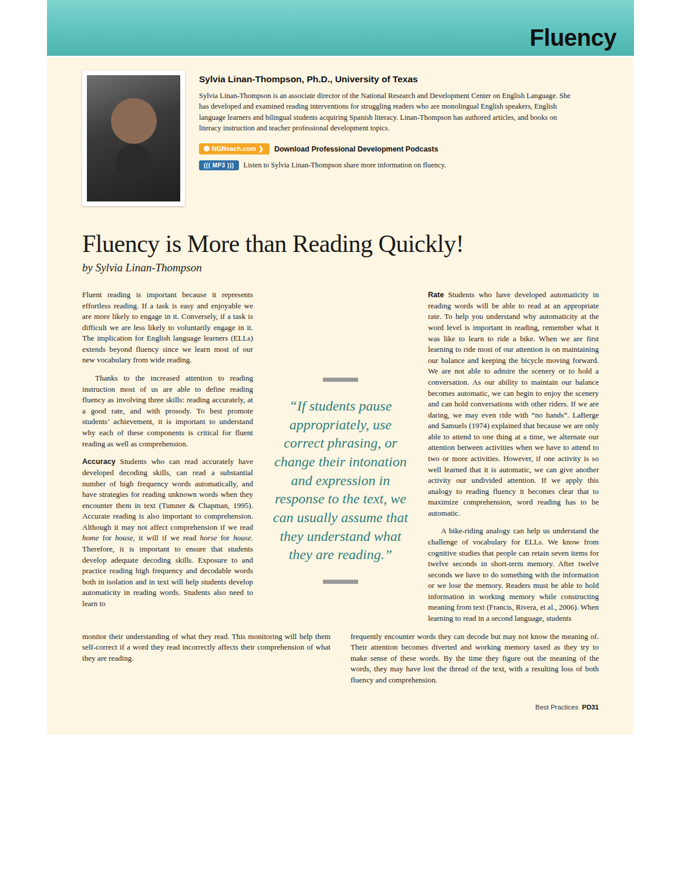Fluency
Sylvia Linan-Thompson, Ph.D., University of Texas
Sylvia Linan-Thompson is an associate director of the National Research and Development Center on English Language. She has developed and examined reading interventions for struggling readers who are monolingual English speakers, English language learners and bilingual students acquiring Spanish literacy. Linan-Thompson has authored articles, and books on literacy instruction and teacher professional development topics.
NGReach.com❯ Download Professional Development Podcasts
((( MP3 ))) Listen to Sylvia Linan-Thompson share more information on fluency.
Fluency is More than Reading Quickly!
by Sylvia Linan-Thompson
Fluent reading is important because it represents effortless reading. If a task is easy and enjoyable we are more likely to engage in it. Conversely, if a task is difficult we are less likely to voluntarily engage in it. The implication for English language learners (ELLs) extends beyond fluency since we learn most of our new vocabulary from wide reading.
Thanks to the increased attention to reading instruction most of us are able to define reading fluency as involving three skills: reading accurately, at a good rate, and with prosody. To best promote students’ achievement, it is important to understand why each of these components is critical for fluent reading as well as comprehension.
Accuracy Students who can read accurately have developed decoding skills, can read a substantial number of high frequency words automatically, and have strategies for reading unknown words when they encounter them in text (Tumner & Chapman, 1995). Accurate reading is also important to comprehension. Although it may not affect comprehension if we read home for house, it will if we read horse for house. Therefore, it is important to ensure that students develop adequate decoding skills. Exposure to and practice reading high frequency and decodable words both in isolation and in text will help students develop automaticity in reading words. Students also need to learn to
“If students pause appropriately, use correct phrasing, or change their intonation and expression in response to the text, we can usually assume that they understand what they are reading.”
Rate Students who have developed automaticity in reading words will be able to read at an appropriate rate. To help you understand why automaticity at the word level is important in reading, remember what it was like to learn to ride a bike. When we are first learning to ride most of our attention is on maintaining our balance and keeping the bicycle moving forward. We are not able to admire the scenery or to hold a conversation. As our ability to maintain our balance becomes automatic, we can begin to enjoy the scenery and can hold conversations with other riders. If we are daring, we may even ride with “no hands”. LaBerge and Samuels (1974) explained that because we are only able to attend to one thing at a time, we alternate our attention between activities when we have to attend to two or more activities. However, if one activity is so well learned that it is automatic, we can give another activity our undivided attention. If we apply this analogy to reading fluency it becomes clear that to maximize comprehension, word reading has to be automatic.
A bike-riding analogy can help us understand the challenge of vocabulary for ELLs. We know from cognitive studies that people can retain seven items for twelve seconds in short-term memory. After twelve seconds we have to do something with the information or we lose the memory. Readers must be able to hold information in working memory while constructing meaning from text (Francis, Rivera, et al., 2006). When learning to read in a second language, students
monitor their understanding of what they read. This monitoring will help them self-correct if a word they read incorrectly affects their comprehension of what they are reading.
frequently encounter words they can decode but may not know the meaning of. Their attention becomes diverted and working memory taxed as they try to make sense of these words. By the time they figure out the meaning of the words, they may have lost the thread of the text, with a resulting loss of both fluency and comprehension.
Best Practices PD31